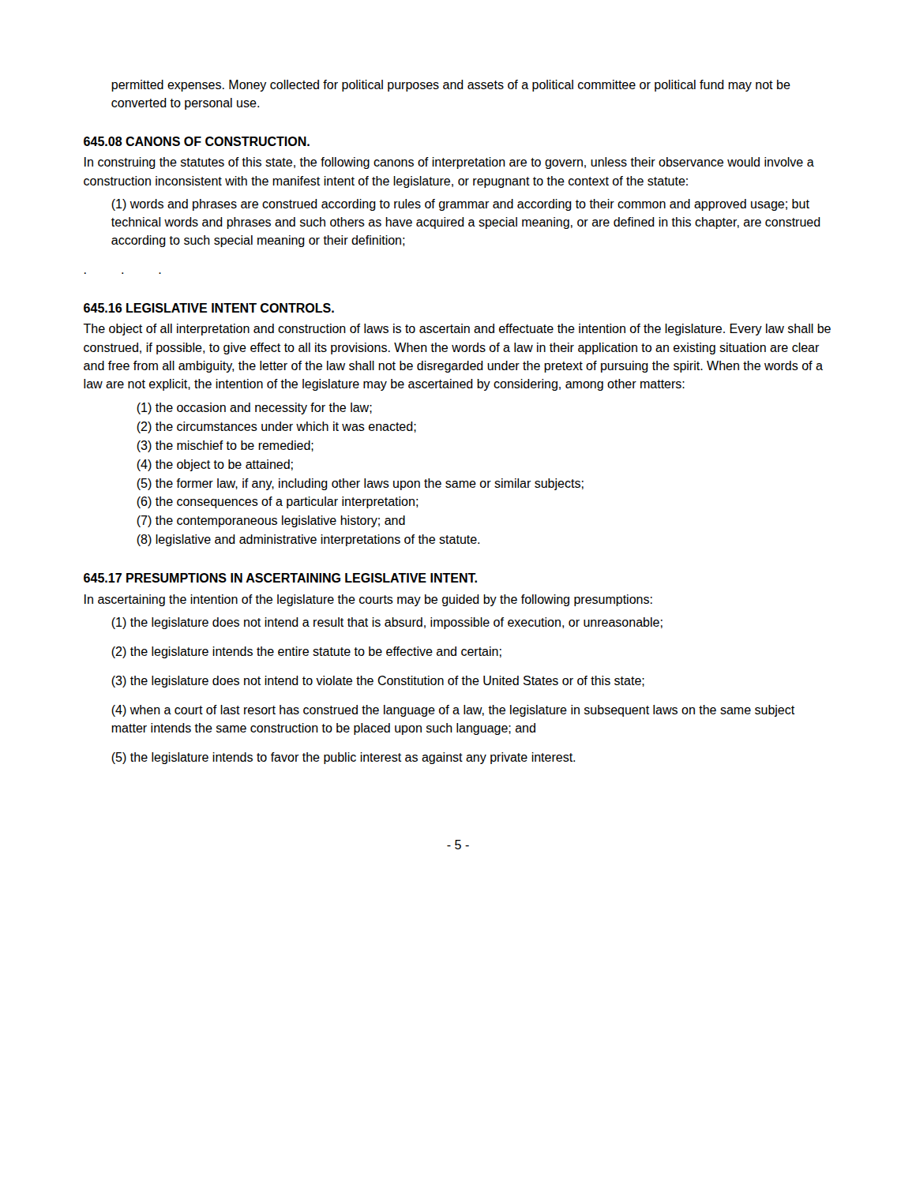permitted expenses. Money collected for political purposes and assets of a political committee or political fund may not be converted to personal use.
645.08 CANONS OF CONSTRUCTION.
In construing the statutes of this state, the following canons of interpretation are to govern, unless their observance would involve a construction inconsistent with the manifest intent of the legislature, or repugnant to the context of the statute:
(1) words and phrases are construed according to rules of grammar and according to their common and approved usage; but technical words and phrases and such others as have acquired a special meaning, or are defined in this chapter, are construed according to such special meaning or their definition;
. . .
645.16 LEGISLATIVE INTENT CONTROLS.
The object of all interpretation and construction of laws is to ascertain and effectuate the intention of the legislature. Every law shall be construed, if possible, to give effect to all its provisions. When the words of a law in their application to an existing situation are clear and free from all ambiguity, the letter of the law shall not be disregarded under the pretext of pursuing the spirit. When the words of a law are not explicit, the intention of the legislature may be ascertained by considering, among other matters:
(1) the occasion and necessity for the law;
(2) the circumstances under which it was enacted;
(3) the mischief to be remedied;
(4) the object to be attained;
(5) the former law, if any, including other laws upon the same or similar subjects;
(6) the consequences of a particular interpretation;
(7) the contemporaneous legislative history; and
(8) legislative and administrative interpretations of the statute.
645.17 PRESUMPTIONS IN ASCERTAINING LEGISLATIVE INTENT.
In ascertaining the intention of the legislature the courts may be guided by the following presumptions:
(1) the legislature does not intend a result that is absurd, impossible of execution, or unreasonable;
(2) the legislature intends the entire statute to be effective and certain;
(3) the legislature does not intend to violate the Constitution of the United States or of this state;
(4) when a court of last resort has construed the language of a law, the legislature in subsequent laws on the same subject matter intends the same construction to be placed upon such language; and
(5) the legislature intends to favor the public interest as against any private interest.
- 5 -